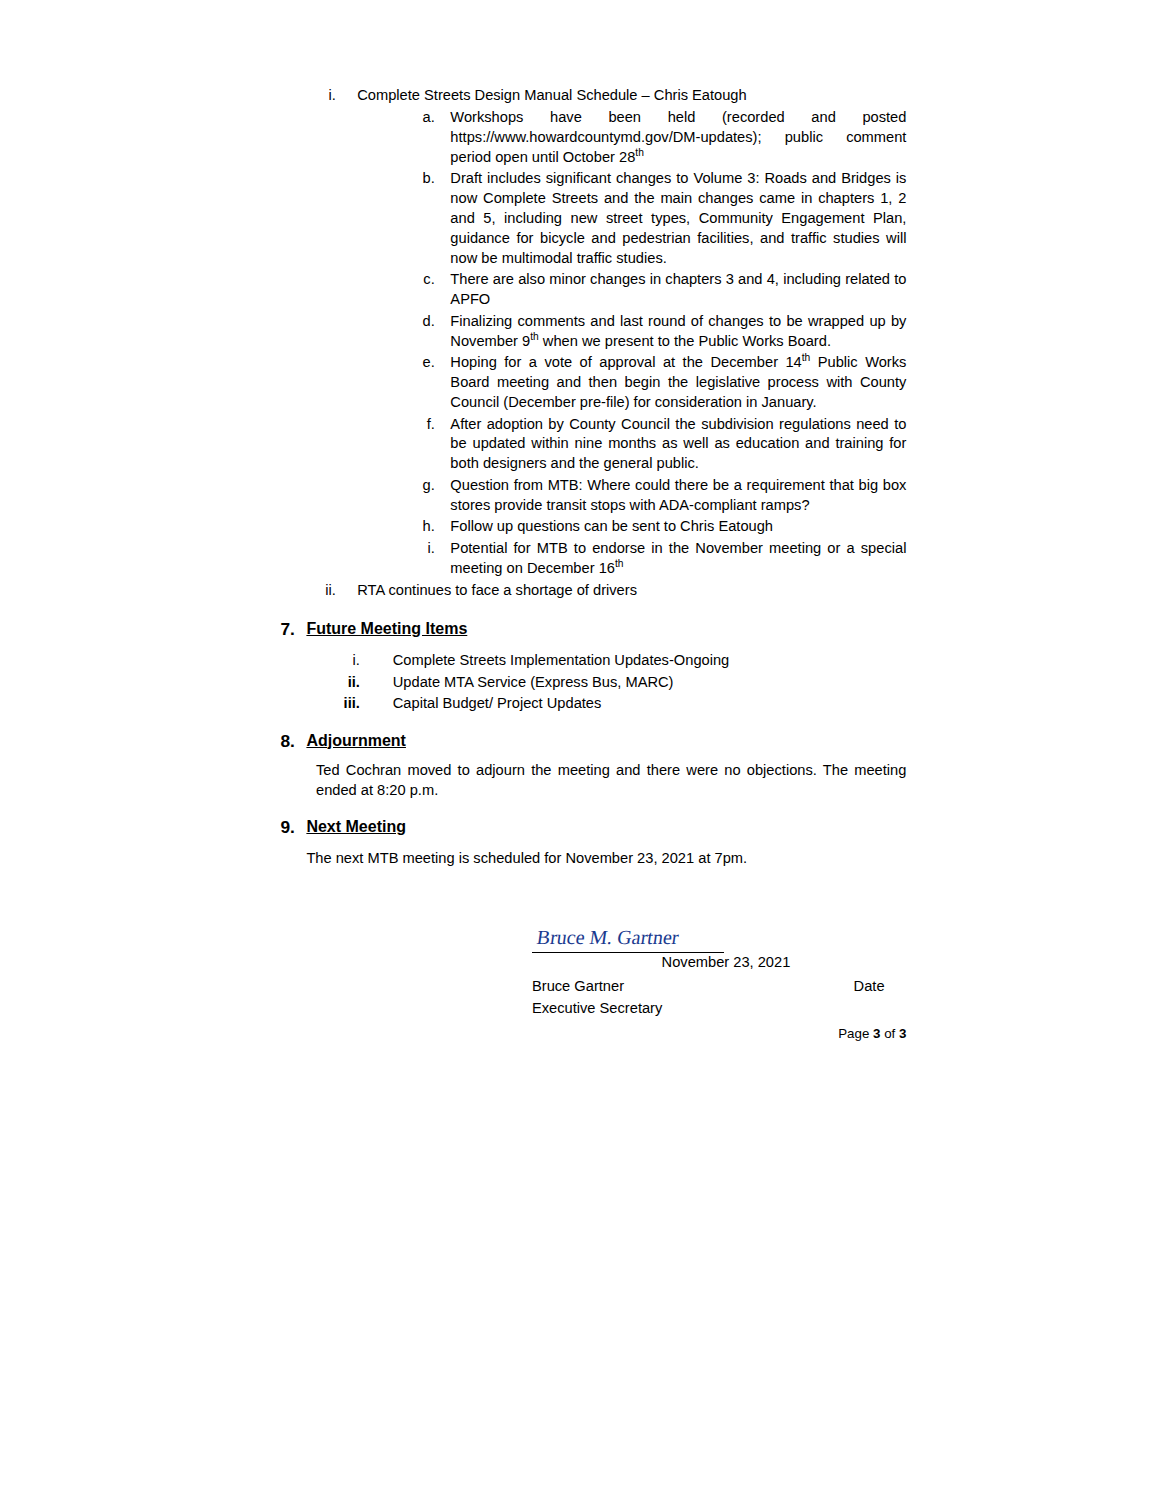Complete Streets Design Manual Schedule – Chris Eatough
Workshops have been held (recorded and posted https://www.howardcountymd.gov/DM-updates); public comment period open until October 28th
Draft includes significant changes to Volume 3: Roads and Bridges is now Complete Streets and the main changes came in chapters 1, 2 and 5, including new street types, Community Engagement Plan, guidance for bicycle and pedestrian facilities, and traffic studies will now be multimodal traffic studies.
There are also minor changes in chapters 3 and 4, including related to APFO
Finalizing comments and last round of changes to be wrapped up by November 9th when we present to the Public Works Board.
Hoping for a vote of approval at the December 14th Public Works Board meeting and then begin the legislative process with County Council (December pre-file) for consideration in January.
After adoption by County Council the subdivision regulations need to be updated within nine months as well as education and training for both designers and the general public.
Question from MTB: Where could there be a requirement that big box stores provide transit stops with ADA-compliant ramps?
Follow up questions can be sent to Chris Eatough
Potential for MTB to endorse in the November meeting or a special meeting on December 16th
RTA continues to face a shortage of drivers
Future Meeting Items
Complete Streets Implementation Updates-Ongoing
Update MTA Service (Express Bus, MARC)
Capital Budget/ Project Updates
Adjournment
Ted Cochran moved to adjourn the meeting and there were no objections. The meeting ended at 8:20 p.m.
Next Meeting
The next MTB meeting is scheduled for November 23, 2021 at 7pm.
Bruce M. Gartner November 23, 2021
Bruce Gartner Date
Executive Secretary
Page 3 of 3